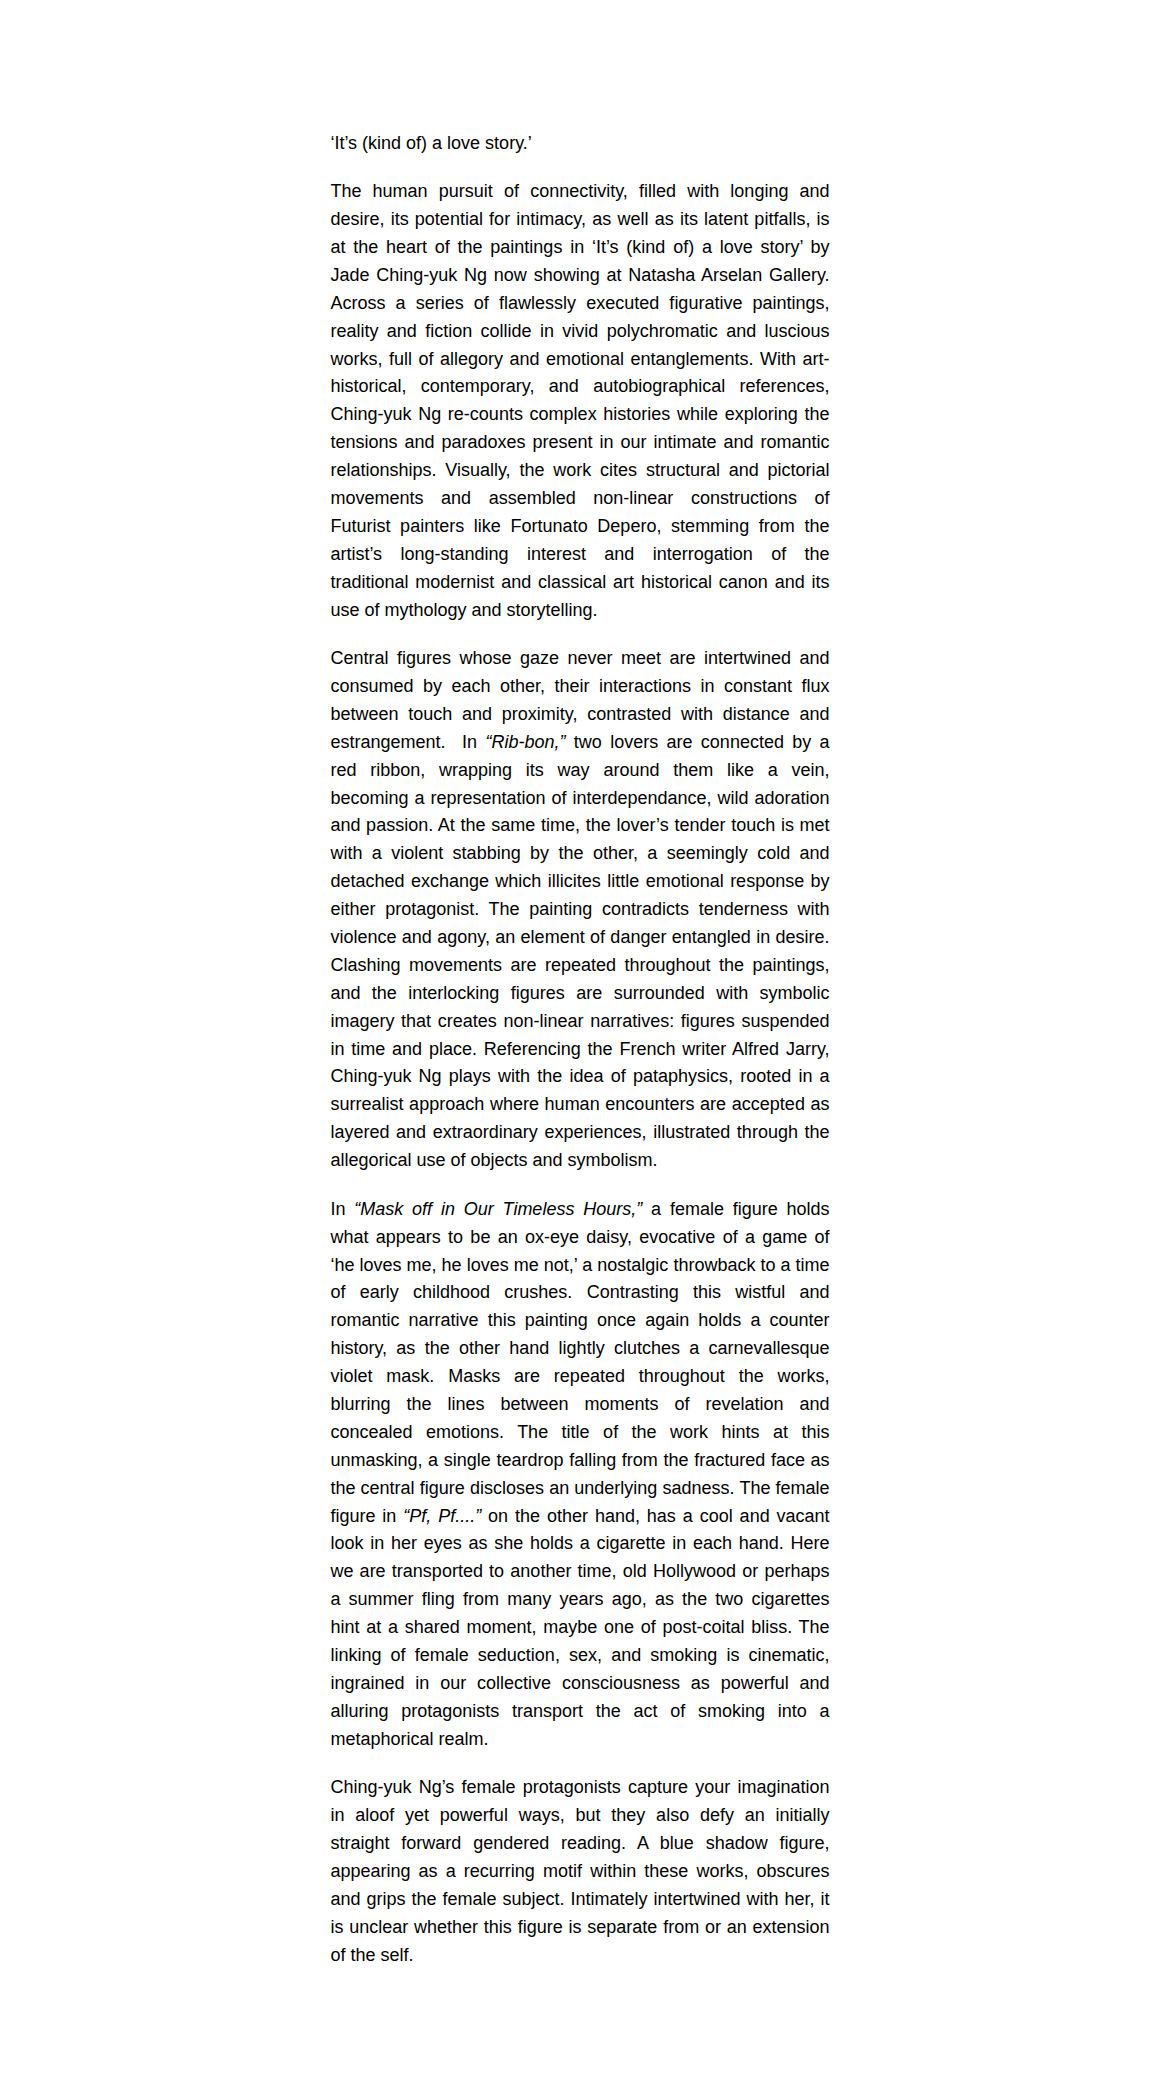‘It’s (kind of) a love story.’
The human pursuit of connectivity, filled with longing and desire, its potential for intimacy, as well as its latent pitfalls, is at the heart of the paintings in ‘It’s (kind of) a love story’ by Jade Ching-yuk Ng now showing at Natasha Arselan Gallery. Across a series of flawlessly executed figurative paintings, reality and fiction collide in vivid polychromatic and luscious works, full of allegory and emotional entanglements. With art- historical, contemporary, and autobiographical references, Ching-yuk Ng re-counts complex histories while exploring the tensions and paradoxes present in our intimate and romantic relationships. Visually, the work cites structural and pictorial movements and assembled non-linear constructions of Futurist painters like Fortunato Depero, stemming from the artist’s long-standing interest and interrogation of the traditional modernist and classical art historical canon and its use of mythology and storytelling.
Central figures whose gaze never meet are intertwined and consumed by each other, their interactions in constant flux between touch and proximity, contrasted with distance and estrangement. In “Rib-bon,” two lovers are connected by a red ribbon, wrapping its way around them like a vein, becoming a representation of interdependance, wild adoration and passion. At the same time, the lover’s tender touch is met with a violent stabbing by the other, a seemingly cold and detached exchange which illicites little emotional response by either protagonist. The painting contradicts tenderness with violence and agony, an element of danger entangled in desire. Clashing movements are repeated throughout the paintings, and the interlocking figures are surrounded with symbolic imagery that creates non-linear narratives: figures suspended in time and place. Referencing the French writer Alfred Jarry, Ching-yuk Ng plays with the idea of pataphysics, rooted in a surrealist approach where human encounters are accepted as layered and extraordinary experiences, illustrated through the allegorical use of objects and symbolism.
In “Mask off in Our Timeless Hours,” a female figure holds what appears to be an ox-eye daisy, evocative of a game of ‘he loves me, he loves me not,’ a nostalgic throwback to a time of early childhood crushes. Contrasting this wistful and romantic narrative this painting once again holds a counter history, as the other hand lightly clutches a carnevallesque violet mask. Masks are repeated throughout the works, blurring the lines between moments of revelation and concealed emotions. The title of the work hints at this unmasking, a single teardrop falling from the fractured face as the central figure discloses an underlying sadness. The female figure in “Pf, Pf....” on the other hand, has a cool and vacant look in her eyes as she holds a cigarette in each hand. Here we are transported to another time, old Hollywood or perhaps a summer fling from many years ago, as the two cigarettes hint at a shared moment, maybe one of post-coital bliss. The linking of female seduction, sex, and smoking is cinematic, ingrained in our collective consciousness as powerful and alluring protagonists transport the act of smoking into a metaphorical realm.
Ching-yuk Ng’s female protagonists capture your imagination in aloof yet powerful ways, but they also defy an initially straight forward gendered reading. A blue shadow figure, appearing as a recurring motif within these works, obscures and grips the female subject. Intimately intertwined with her, it is unclear whether this figure is separate from or an extension of the self.